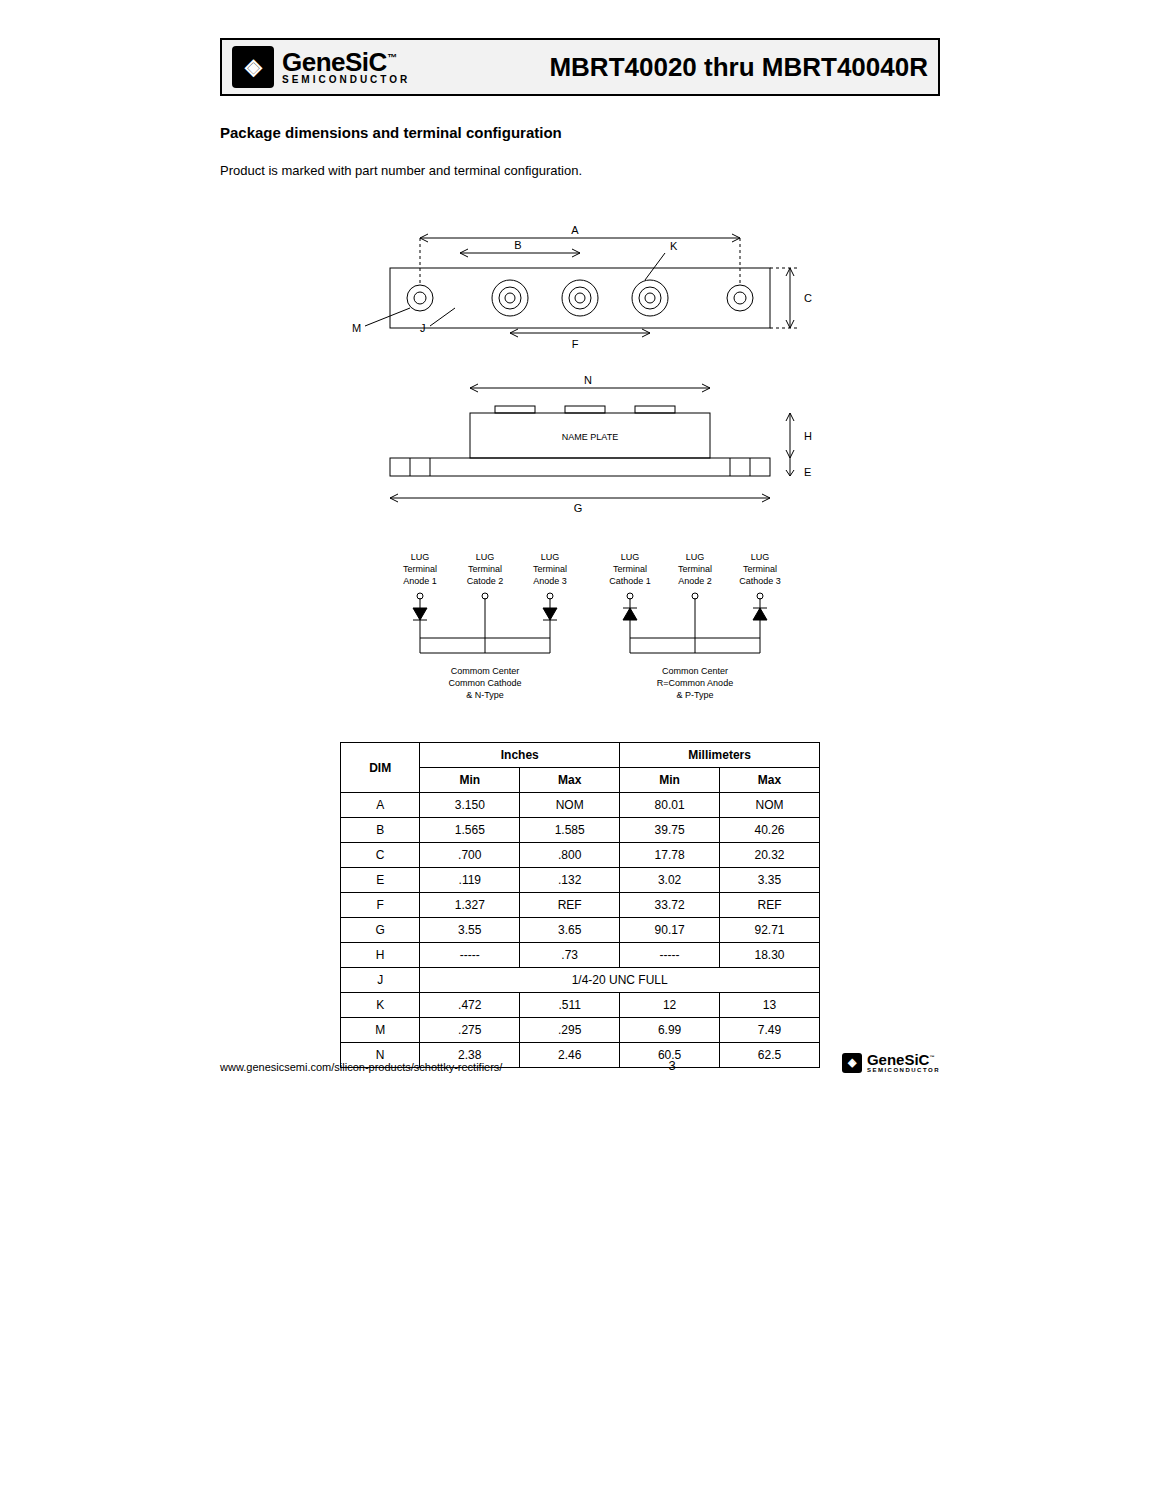◈
GeneSiC™
SEMICONDUCTOR
MBRT40020 thru MBRT40040R
Package dimensions and terminal configuration
Product is marked with part number and terminal configuration.
A B F C M J K N G H E NAME PLATE LUG Terminal Anode 1 LUG Terminal Catode 2 LUG Terminal Anode 3 Commom Center Common Cathode & N-Type LUG Terminal Cathode 1 LUG Terminal Anode 2 LUG Terminal Cathode 3 Common Center R=Common Anode & P-Type
| DIM | Inches | Millimeters |
| --- | --- | --- |
| Min | Max | Min | Max |
| A | 3.150 | NOM | 80.01 | NOM |
| B | 1.565 | 1.585 | 39.75 | 40.26 |
| C | .700 | .800 | 17.78 | 20.32 |
| E | .119 | .132 | 3.02 | 3.35 |
| F | 1.327 | REF | 33.72 | REF |
| G | 3.55 | 3.65 | 90.17 | 92.71 |
| H | ----- | .73 | ----- | 18.30 |
| J | 1/4-20 UNC FULL |
| K | .472 | .511 | 12 | 13 |
| M | .275 | .295 | 6.99 | 7.49 |
| N | 2.38 | 2.46 | 60.5 | 62.5 |
www.genesicsemi.com/silicon-products/schottky-rectifiers/
3
◈
GeneSiC™
SEMICONDUCTOR